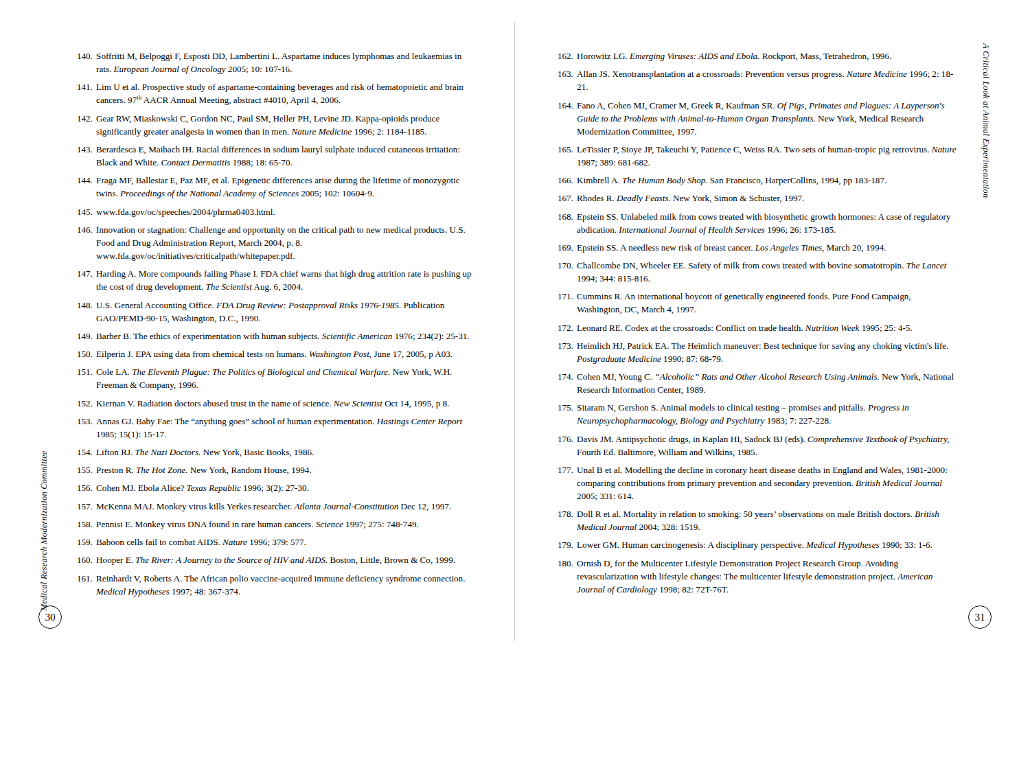Medical Research Modernization Committee
140. Soffritti M, Belpoggi F, Esposti DD, Lambertini L. Aspartame induces lymphomas and leukaemias in rats. European Journal of Oncology 2005; 10: 107-16.
141. Lim U et al. Prospective study of aspartame-containing beverages and risk of hematopoietic and brain cancers. 97th AACR Annual Meeting, abstract #4010, April 4, 2006.
142. Gear RW, Miaskowski C, Gordon NC, Paul SM, Heller PH, Levine JD. Kappa-opioids produce significantly greater analgesia in women than in men. Nature Medicine 1996; 2: 1184-1185.
143. Berardesca E, Maibach IH. Racial differences in sodium lauryl sulphate induced cutaneous irritation: Black and White. Contact Dermatitis 1988; 18: 65-70.
144. Fraga MF, Ballestar E, Paz MF, et al. Epigenetic differences arise during the lifetime of monozygotic twins. Proceedings of the National Academy of Sciences 2005; 102: 10604-9.
145. www.fda.gov/oc/speeches/2004/phrma0403.html.
146. Innovation or stagnation: Challenge and opportunity on the critical path to new medical products. U.S. Food and Drug Administration Report, March 2004, p. 8. www.fda.gov/oc/initiatives/criticalpath/whitepaper.pdf.
147. Harding A. More compounds failing Phase I. FDA chief warns that high drug attrition rate is pushing up the cost of drug development. The Scientist Aug. 6, 2004.
148. U.S. General Accounting Office. FDA Drug Review: Postapproval Risks 1976-1985. Publication GAO/PEMD-90-15, Washington, D.C., 1990.
149. Barber B. The ethics of experimentation with human subjects. Scientific American 1976; 234(2): 25-31.
150. Eilperin J. EPA using data from chemical tests on humans. Washington Post, June 17, 2005, p A03.
151. Cole LA. The Eleventh Plague: The Politics of Biological and Chemical Warfare. New York, W.H. Freeman & Company, 1996.
152. Kiernan V. Radiation doctors abused trust in the name of science. New Scientist Oct 14, 1995, p 8.
153. Annas GJ. Baby Fae: The “anything goes” school of human experimentation. Hastings Center Report 1985; 15(1): 15-17.
154. Lifton RJ. The Nazi Doctors. New York, Basic Books, 1986.
155. Preston R. The Hot Zone. New York, Random House, 1994.
156. Cohen MJ. Ebola Alice? Texas Republic 1996; 3(2): 27-30.
157. McKenna MAJ. Monkey virus kills Yerkes researcher. Atlanta Journal-Constitution Dec 12, 1997.
158. Pennisi E. Monkey virus DNA found in rare human cancers. Science 1997; 275: 748-749.
159. Baboon cells fail to combat AIDS. Nature 1996; 379: 577.
160. Hooper E. The River: A Journey to the Source of HIV and AIDS. Boston, Little, Brown & Co, 1999.
161. Reinhardt V, Roberts A. The African polio vaccine-acquired immune deficiency syndrome connection. Medical Hypotheses 1997; 48: 367-374.
30
A Critical Look at Animal Experimentation
162. Horowitz LG. Emerging Viruses: AIDS and Ebola. Rockport, Mass, Tetrahedron, 1996.
163. Allan JS. Xenotransplantation at a crossroads: Prevention versus progress. Nature Medicine 1996; 2: 18-21.
164. Fano A, Cohen MJ, Cramer M, Greek R, Kaufman SR. Of Pigs, Primates and Plagues: A Layperson's Guide to the Problems with Animal-to-Human Organ Transplants. New York, Medical Research Modernization Committee, 1997.
165. LeTissier P, Stoye JP, Takeuchi Y, Patience C, Weiss RA. Two sets of human-tropic pig retrovirus. Nature 1987; 389: 681-682.
166. Kimbrell A. The Human Body Shop. San Francisco, HarperCollins, 1994, pp 183-187.
167. Rhodes R. Deadly Feasts. New York, Simon & Schuster, 1997.
168. Epstein SS. Unlabeled milk from cows treated with biosynthetic growth hormones: A case of regulatory abdication. International Journal of Health Services 1996; 26: 173-185.
169. Epstein SS. A needless new risk of breast cancer. Los Angeles Times, March 20, 1994.
170. Challcombe DN, Wheeler EE. Safety of milk from cows treated with bovine somatotropin. The Lancet 1994; 344: 815-816.
171. Cummins R. An international boycott of genetically engineered foods. Pure Food Campaign, Washington, DC, March 4, 1997.
172. Leonard RE. Codex at the crossroads: Conflict on trade health. Nutrition Week 1995; 25: 4-5.
173. Heimlich HJ, Patrick EA. The Heimlich maneuver: Best technique for saving any choking victim's life. Postgraduate Medicine 1990; 87: 68-79.
174. Cohen MJ, Young C. “Alcoholic” Rats and Other Alcohol Research Using Animals. New York, National Research Information Center, 1989.
175. Sitaram N, Gershon S. Animal models to clinical testing – promises and pitfalls. Progress in Neuropsychopharmacology, Biology and Psychiatry 1983; 7: 227-228.
176. Davis JM. Antipsychotic drugs, in Kaplan HI, Sadock BJ (eds). Comprehensive Textbook of Psychiatry, Fourth Ed. Baltimore, William and Wilkins, 1985.
177. Unal B et al. Modelling the decline in coronary heart disease deaths in England and Wales, 1981-2000: comparing contributions from primary prevention and secondary prevention. British Medical Journal 2005; 331: 614.
178. Doll R et al. Mortality in relation to smoking: 50 years’ observations on male British doctors. British Medical Journal 2004; 328: 1519.
179. Lower GM. Human carcinogenesis: A disciplinary perspective. Medical Hypotheses 1990; 33: 1-6.
180. Ornish D, for the Multicenter Lifestyle Demonstration Project Research Group. Avoiding revascularization with lifestyle changes: The multicenter lifestyle demonstration project. American Journal of Cardiology 1998; 82: 72T-76T.
31